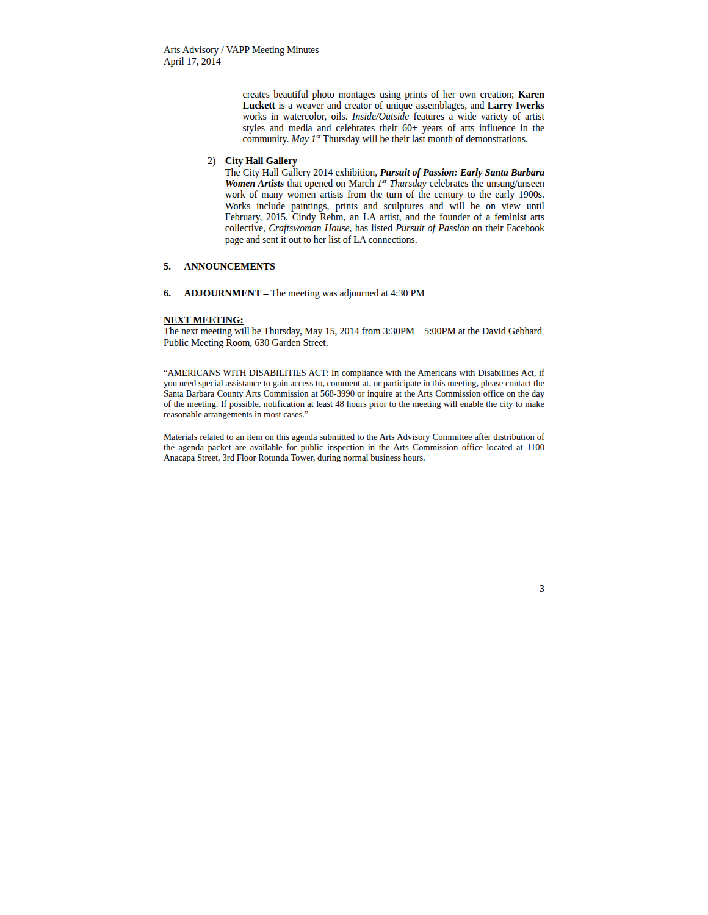Arts Advisory / VAPP Meeting Minutes
April 17, 2014
creates beautiful photo montages using prints of her own creation; Karen Luckett is a weaver and creator of unique assemblages, and Larry Iwerks works in watercolor, oils. Inside/Outside features a wide variety of artist styles and media and celebrates their 60+ years of arts influence in the community. May 1st Thursday will be their last month of demonstrations.
2)
City Hall Gallery
The City Hall Gallery 2014 exhibition, Pursuit of Passion: Early Santa Barbara Women Artists that opened on March 1st Thursday celebrates the unsung/unseen work of many women artists from the turn of the century to the early 1900s. Works include paintings, prints and sculptures and will be on view until February, 2015. Cindy Rehm, an LA artist, and the founder of a feminist arts collective, Craftswoman House, has listed Pursuit of Passion on their Facebook page and sent it out to her list of LA connections.
5. ANNOUNCEMENTS
6. ADJOURNMENT – The meeting was adjourned at 4:30 PM
NEXT MEETING:
The next meeting will be Thursday, May 15, 2014 from 3:30PM – 5:00PM at the David Gebhard Public Meeting Room, 630 Garden Street.
“AMERICANS WITH DISABILITIES ACT: In compliance with the Americans with Disabilities Act, if you need special assistance to gain access to, comment at, or participate in this meeting, please contact the Santa Barbara County Arts Commission at 568-3990 or inquire at the Arts Commission office on the day of the meeting. If possible, notification at least 48 hours prior to the meeting will enable the city to make reasonable arrangements in most cases.”
Materials related to an item on this agenda submitted to the Arts Advisory Committee after distribution of the agenda packet are available for public inspection in the Arts Commission office located at 1100 Anacapa Street, 3rd Floor Rotunda Tower, during normal business hours.
3